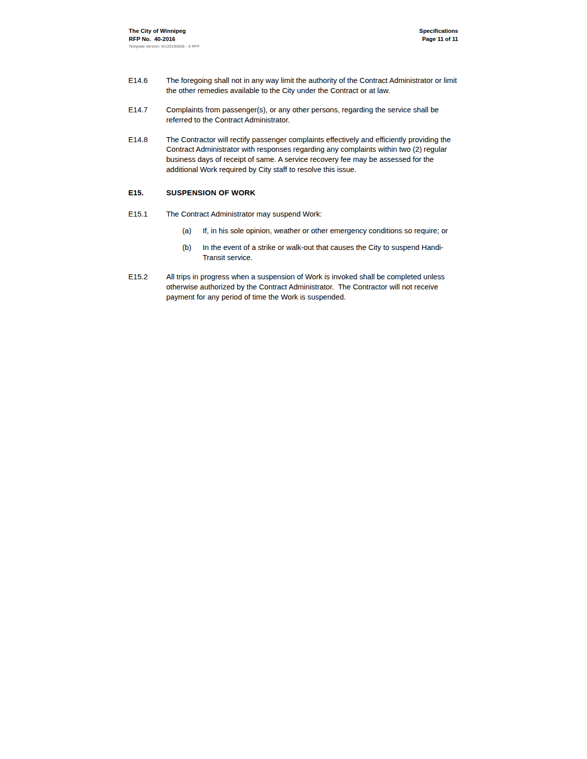| The City of Winnipeg | Specifications |
| RFP No. 40-2016 | Page 11 of 11 |
| Template Version: Sr120150806 - S RFP |
E14.6
The foregoing shall not in any way limit the authority of the Contract Administrator or limit the other remedies available to the City under the Contract or at law.
E14.7
Complaints from passenger(s), or any other persons, regarding the service shall be referred to the Contract Administrator.
E14.8
The Contractor will rectify passenger complaints effectively and efficiently providing the Contract Administrator with responses regarding any complaints within two (2) regular business days of receipt of same. A service recovery fee may be assessed for the additional Work required by City staff to resolve this issue.
E15.
SUSPENSION OF WORK
E15.1
The Contract Administrator may suspend Work:
(a)
If, in his sole opinion, weather or other emergency conditions so require; or
(b)
In the event of a strike or walk-out that causes the City to suspend Handi-Transit service.
E15.2
All trips in progress when a suspension of Work is invoked shall be completed unless otherwise authorized by the Contract Administrator. The Contractor will not receive payment for any period of time the Work is suspended.